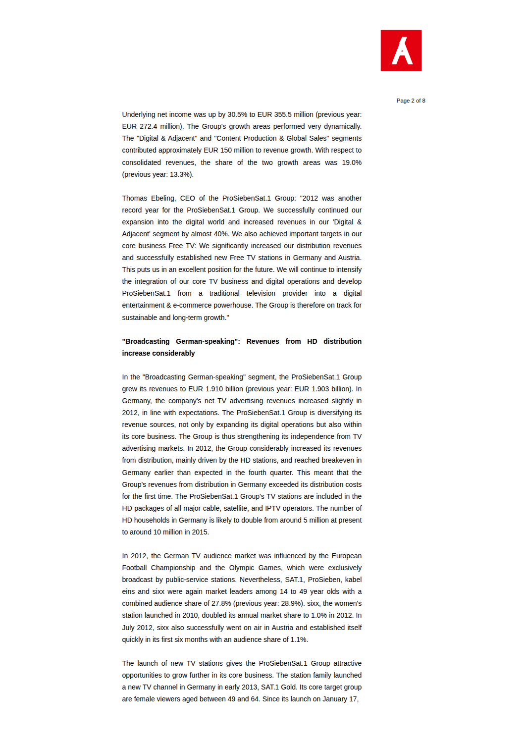Page 2 of 8
Underlying net income was up by 30.5% to EUR 355.5 million (previous year: EUR 272.4 million). The Group's growth areas performed very dynamically. The "Digital & Adjacent" and "Content Production & Global Sales" segments contributed approximately EUR 150 million to revenue growth. With respect to consolidated revenues, the share of the two growth areas was 19.0% (previous year: 13.3%).
Thomas Ebeling, CEO of the ProSiebenSat.1 Group: "2012 was another record year for the ProSiebenSat.1 Group. We successfully continued our expansion into the digital world and increased revenues in our 'Digital & Adjacent' segment by almost 40%. We also achieved important targets in our core business Free TV: We significantly increased our distribution revenues and successfully established new Free TV stations in Germany and Austria. This puts us in an excellent position for the future. We will continue to intensify the integration of our core TV business and digital operations and develop ProSiebenSat.1 from a traditional television provider into a digital entertainment & e-commerce powerhouse. The Group is therefore on track for sustainable and long-term growth."
"Broadcasting German-speaking": Revenues from HD distribution increase considerably
In the "Broadcasting German-speaking" segment, the ProSiebenSat.1 Group grew its revenues to EUR 1.910 billion (previous year: EUR 1.903 billion). In Germany, the company's net TV advertising revenues increased slightly in 2012, in line with expectations. The ProSiebenSat.1 Group is diversifying its revenue sources, not only by expanding its digital operations but also within its core business. The Group is thus strengthening its independence from TV advertising markets. In 2012, the Group considerably increased its revenues from distribution, mainly driven by the HD stations, and reached breakeven in Germany earlier than expected in the fourth quarter. This meant that the Group's revenues from distribution in Germany exceeded its distribution costs for the first time. The ProSiebenSat.1 Group's TV stations are included in the HD packages of all major cable, satellite, and IPTV operators. The number of HD households in Germany is likely to double from around 5 million at present to around 10 million in 2015.
In 2012, the German TV audience market was influenced by the European Football Championship and the Olympic Games, which were exclusively broadcast by public-service stations. Nevertheless, SAT.1, ProSieben, kabel eins and sixx were again market leaders among 14 to 49 year olds with a combined audience share of 27.8% (previous year: 28.9%). sixx, the women's station launched in 2010, doubled its annual market share to 1.0% in 2012. In July 2012, sixx also successfully went on air in Austria and established itself quickly in its first six months with an audience share of 1.1%.
The launch of new TV stations gives the ProSiebenSat.1 Group attractive opportunities to grow further in its core business. The station family launched a new TV channel in Germany in early 2013, SAT.1 Gold. Its core target group are female viewers aged between 49 and 64. Since its launch on January 17,